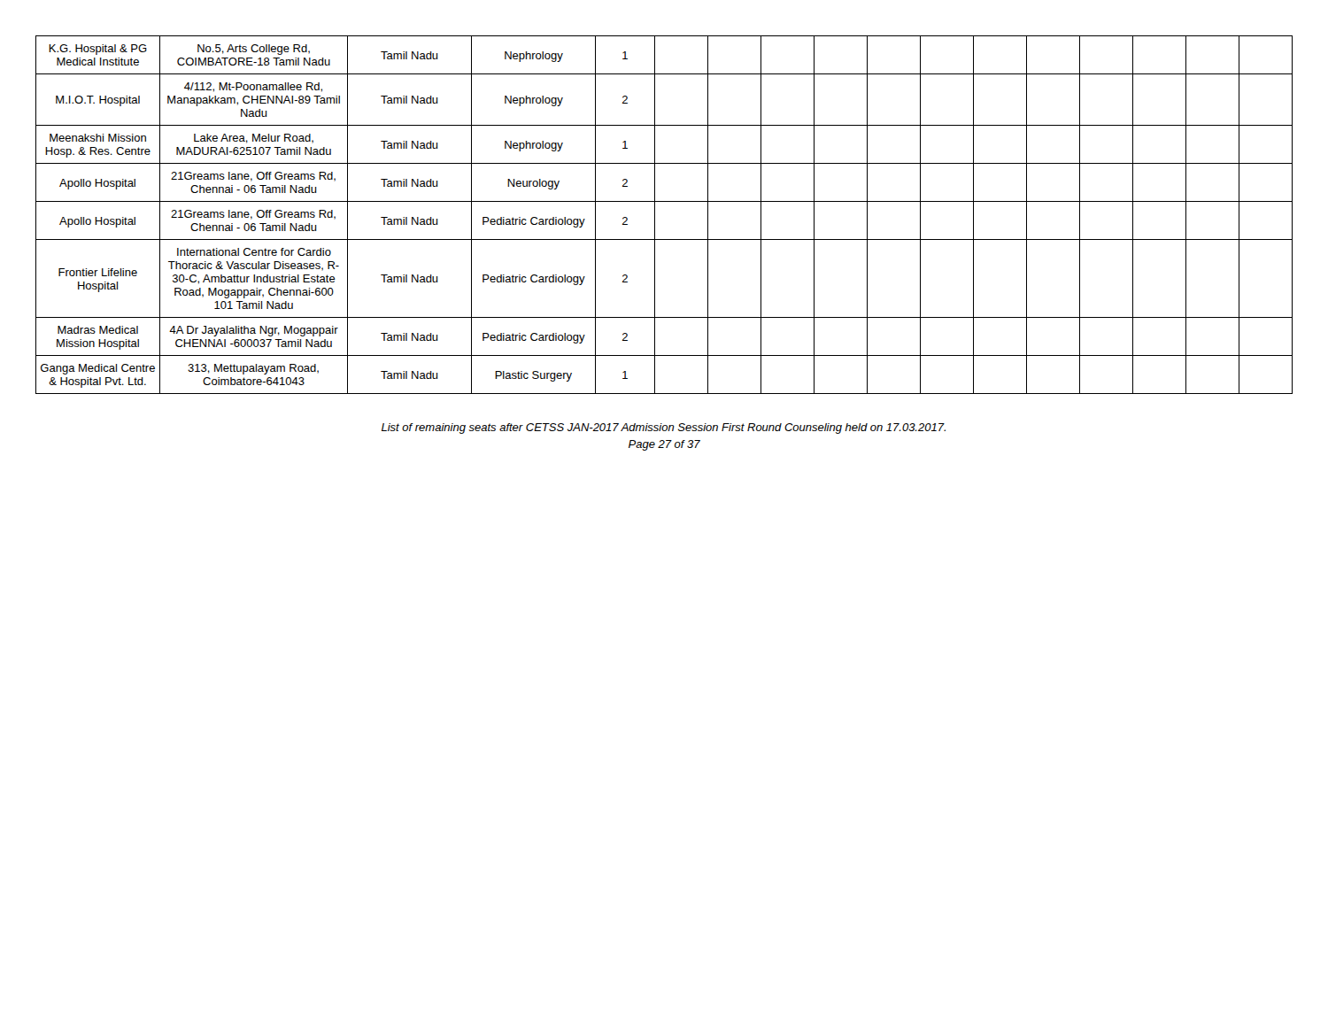| K.G. Hospital & PG Medical Institute | No.5, Arts College Rd, COIMBATORE-18 Tamil Nadu | Tamil Nadu | Nephrology | 1 | | | | | | | | | | | | |
| M.I.O.T. Hospital | 4/112, Mt-Poonamallee Rd, Manapakkam, CHENNAI-89 Tamil Nadu | Tamil Nadu | Nephrology | 2 | | | | | | | | | | | | |
| Meenakshi Mission Hosp. & Res. Centre | Lake Area, Melur Road, MADURAI-625107 Tamil Nadu | Tamil Nadu | Nephrology | 1 | | | | | | | | | | | | |
| Apollo Hospital | 21Greams lane, Off Greams Rd, Chennai - 06 Tamil Nadu | Tamil Nadu | Neurology | 2 | | | | | | | | | | | | |
| Apollo Hospital | 21Greams lane, Off Greams Rd, Chennai - 06 Tamil Nadu | Tamil Nadu | Pediatric Cardiology | 2 | | | | | | | | | | | | |
| Frontier Lifeline Hospital | International Centre for Cardio Thoracic & Vascular Diseases, R-30-C, Ambattur Industrial Estate Road, Mogappair, Chennai-600 101 Tamil Nadu | Tamil Nadu | Pediatric Cardiology | 2 | | | | | | | | | | | | |
| Madras Medical Mission Hospital | 4A Dr Jayalalitha Ngr, Mogappair CHENNAI -600037 Tamil Nadu | Tamil Nadu | Pediatric Cardiology | 2 | | | | | | | | | | | | |
| Ganga Medical Centre & Hospital Pvt. Ltd. | 313, Mettupalayam Road, Coimbatore-641043 | Tamil Nadu | Plastic Surgery | 1 | | | | | | | | | | | | |
List of remaining seats after CETSS JAN-2017 Admission Session First Round Counseling held on 17.03.2017.
Page 27 of 37